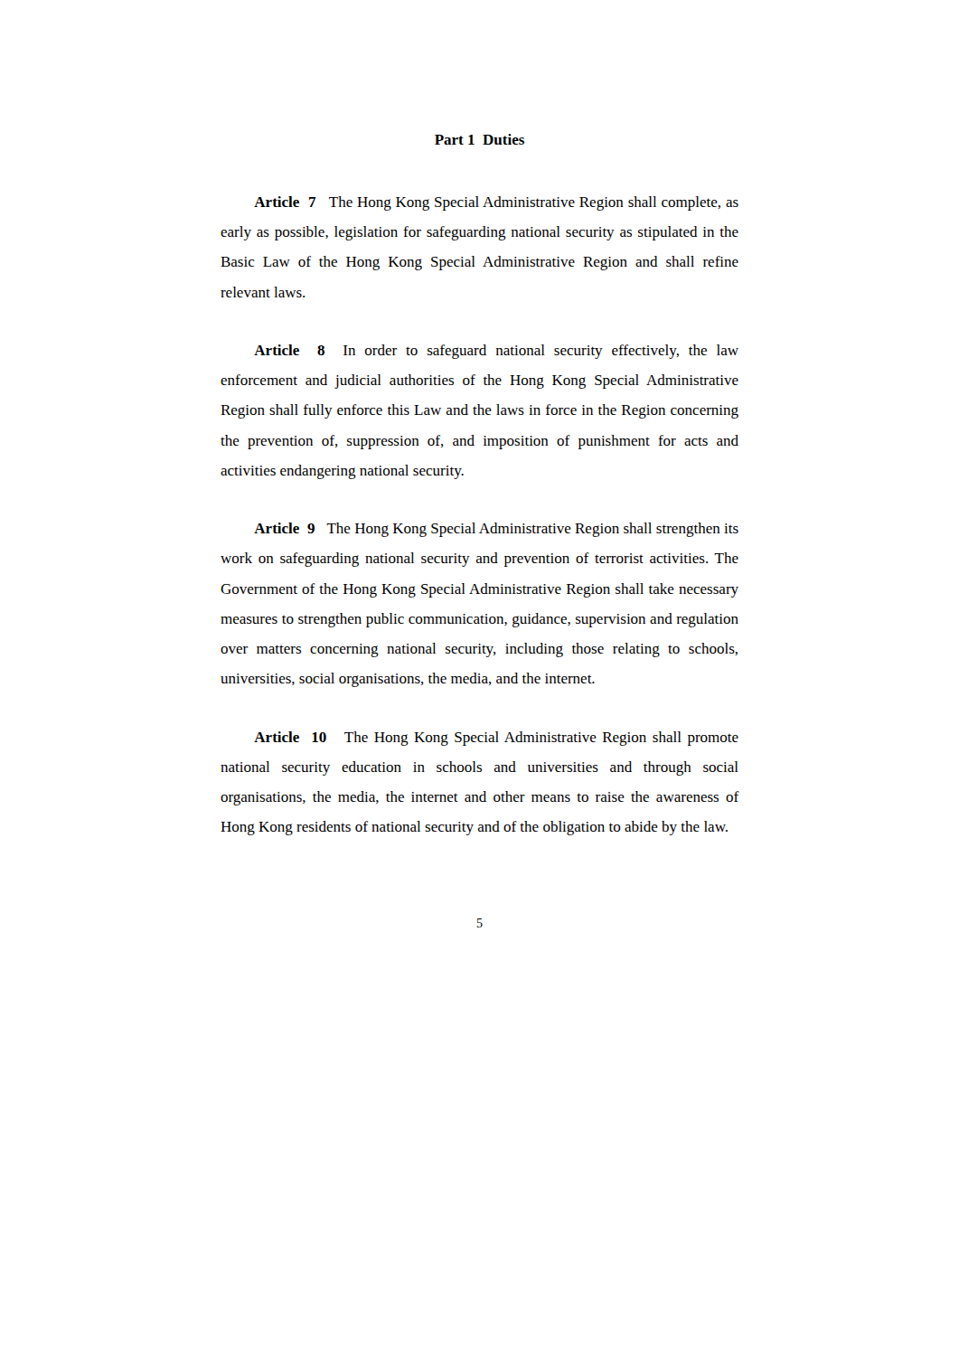Part 1 Duties
Article 7 The Hong Kong Special Administrative Region shall complete, as early as possible, legislation for safeguarding national security as stipulated in the Basic Law of the Hong Kong Special Administrative Region and shall refine relevant laws.
Article 8 In order to safeguard national security effectively, the law enforcement and judicial authorities of the Hong Kong Special Administrative Region shall fully enforce this Law and the laws in force in the Region concerning the prevention of, suppression of, and imposition of punishment for acts and activities endangering national security.
Article 9 The Hong Kong Special Administrative Region shall strengthen its work on safeguarding national security and prevention of terrorist activities. The Government of the Hong Kong Special Administrative Region shall take necessary measures to strengthen public communication, guidance, supervision and regulation over matters concerning national security, including those relating to schools, universities, social organisations, the media, and the internet.
Article 10 The Hong Kong Special Administrative Region shall promote national security education in schools and universities and through social organisations, the media, the internet and other means to raise the awareness of Hong Kong residents of national security and of the obligation to abide by the law.
5